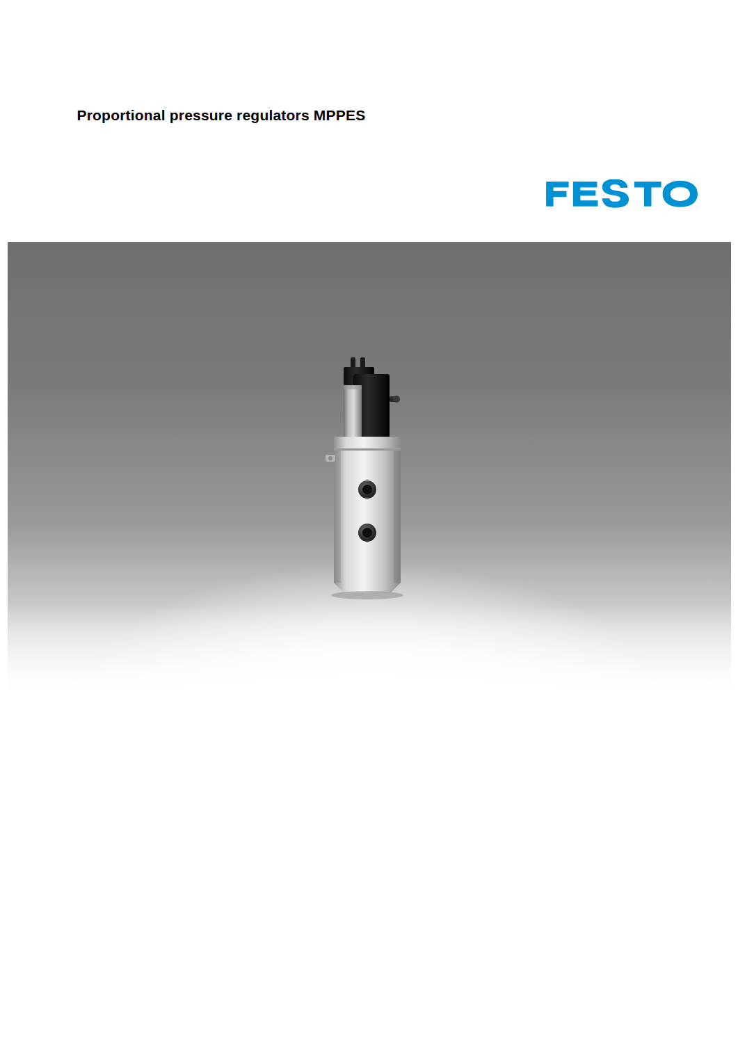Proportional pressure regulators MPPES
FESTO
MPPES proportional pressure regulator